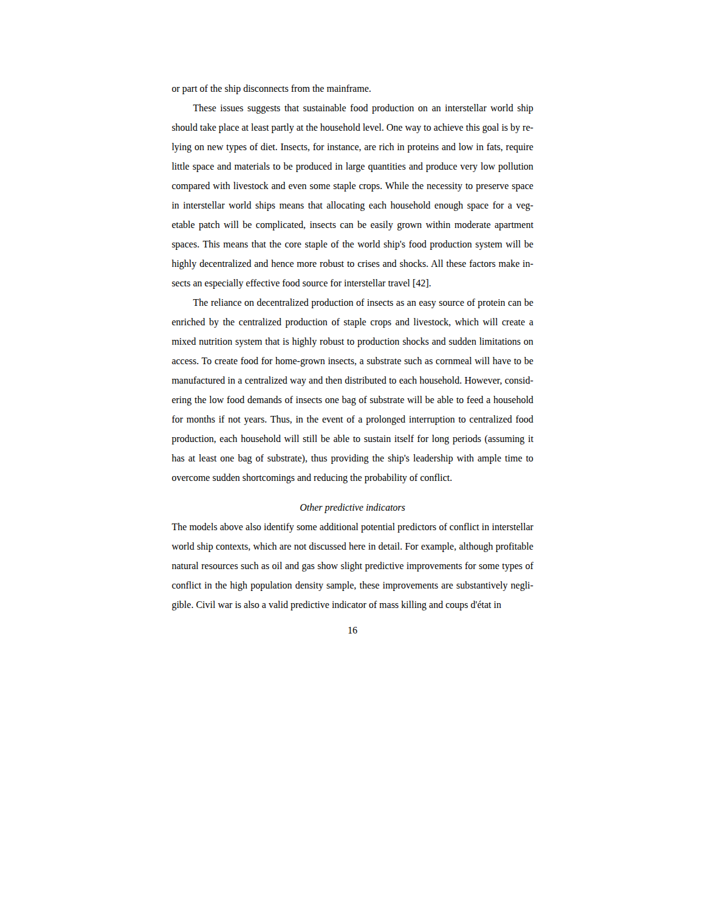or part of the ship disconnects from the mainframe.
These issues suggests that sustainable food production on an interstellar world ship should take place at least partly at the household level. One way to achieve this goal is by relying on new types of diet. Insects, for instance, are rich in proteins and low in fats, require little space and materials to be produced in large quantities and produce very low pollution compared with livestock and even some staple crops. While the necessity to preserve space in interstellar world ships means that allocating each household enough space for a vegetable patch will be complicated, insects can be easily grown within moderate apartment spaces. This means that the core staple of the world ship's food production system will be highly decentralized and hence more robust to crises and shocks. All these factors make insects an especially effective food source for interstellar travel [42].
The reliance on decentralized production of insects as an easy source of protein can be enriched by the centralized production of staple crops and livestock, which will create a mixed nutrition system that is highly robust to production shocks and sudden limitations on access. To create food for home-grown insects, a substrate such as cornmeal will have to be manufactured in a centralized way and then distributed to each household. However, considering the low food demands of insects one bag of substrate will be able to feed a household for months if not years. Thus, in the event of a prolonged interruption to centralized food production, each household will still be able to sustain itself for long periods (assuming it has at least one bag of substrate), thus providing the ship's leadership with ample time to overcome sudden shortcomings and reducing the probability of conflict.
Other predictive indicators
The models above also identify some additional potential predictors of conflict in interstellar world ship contexts, which are not discussed here in detail. For example, although profitable natural resources such as oil and gas show slight predictive improvements for some types of conflict in the high population density sample, these improvements are substantively negligible. Civil war is also a valid predictive indicator of mass killing and coups d'état in
16